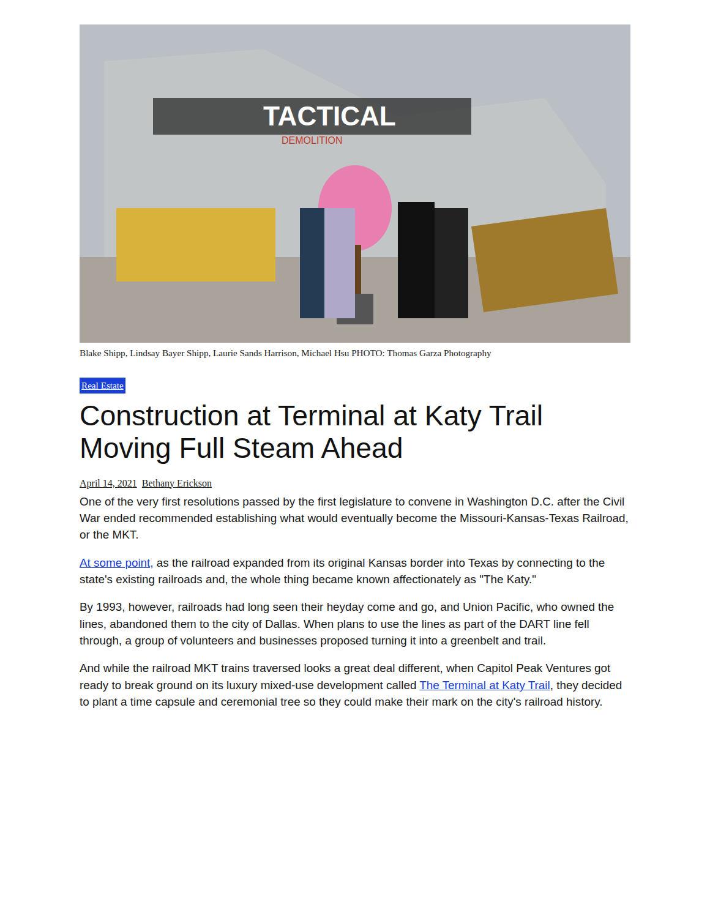Blake Shipp, Lindsay Bayer Shipp, Laurie Sands Harrison, Michael Hsu PHOTO: Thomas Garza Photography
Real Estate
Construction at Terminal at Katy Trail Moving Full Steam Ahead
April 14, 2021 Bethany Erickson
One of the very first resolutions passed by the first legislature to convene in Washington D.C. after the Civil War ended recommended establishing what would eventually become the Missouri-Kansas-Texas Railroad, or the MKT.
At some point, as the railroad expanded from its original Kansas border into Texas by connecting to the state's existing railroads and, the whole thing became known affectionately as "The Katy."
By 1993, however, railroads had long seen their heyday come and go, and Union Pacific, who owned the lines, abandoned them to the city of Dallas. When plans to use the lines as part of the DART line fell through, a group of volunteers and businesses proposed turning it into a greenbelt and trail.
And while the railroad MKT trains traversed looks a great deal different, when Capitol Peak Ventures got ready to break ground on its luxury mixed-use development called The Terminal at Katy Trail, they decided to plant a time capsule and ceremonial tree so they could make their mark on the city's railroad history.